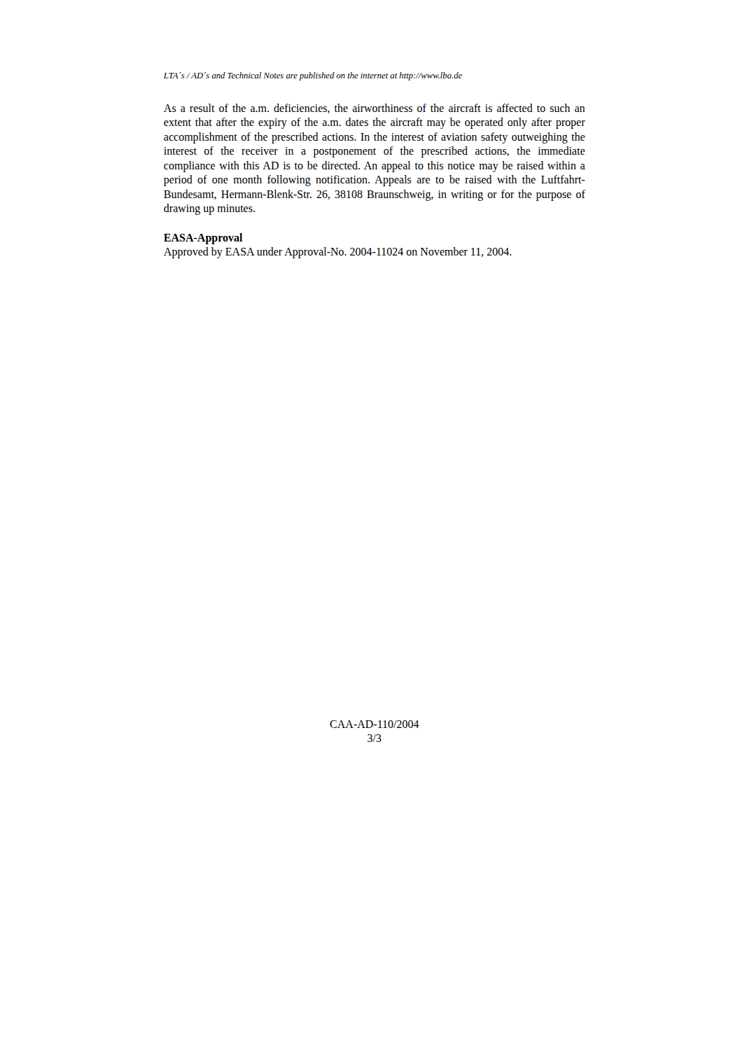LTA´s / AD´s and Technical Notes are published on the internet at http://www.lba.de
As a result of the a.m. deficiencies, the airworthiness of the aircraft is affected to such an extent that after the expiry of the a.m. dates the aircraft may be operated only after proper accomplishment of the prescribed actions. In the interest of aviation safety outweighing the interest of the receiver in a postponement of the prescribed actions, the immediate compliance with this AD is to be directed. An appeal to this notice may be raised within a period of one month following notification. Appeals are to be raised with the Luftfahrt-Bundesamt, Hermann-Blenk-Str. 26, 38108 Braunschweig, in writing or for the purpose of drawing up minutes.
EASA-Approval
Approved by EASA under Approval-No. 2004-11024 on November 11, 2004.
CAA-AD-110/2004
3/3